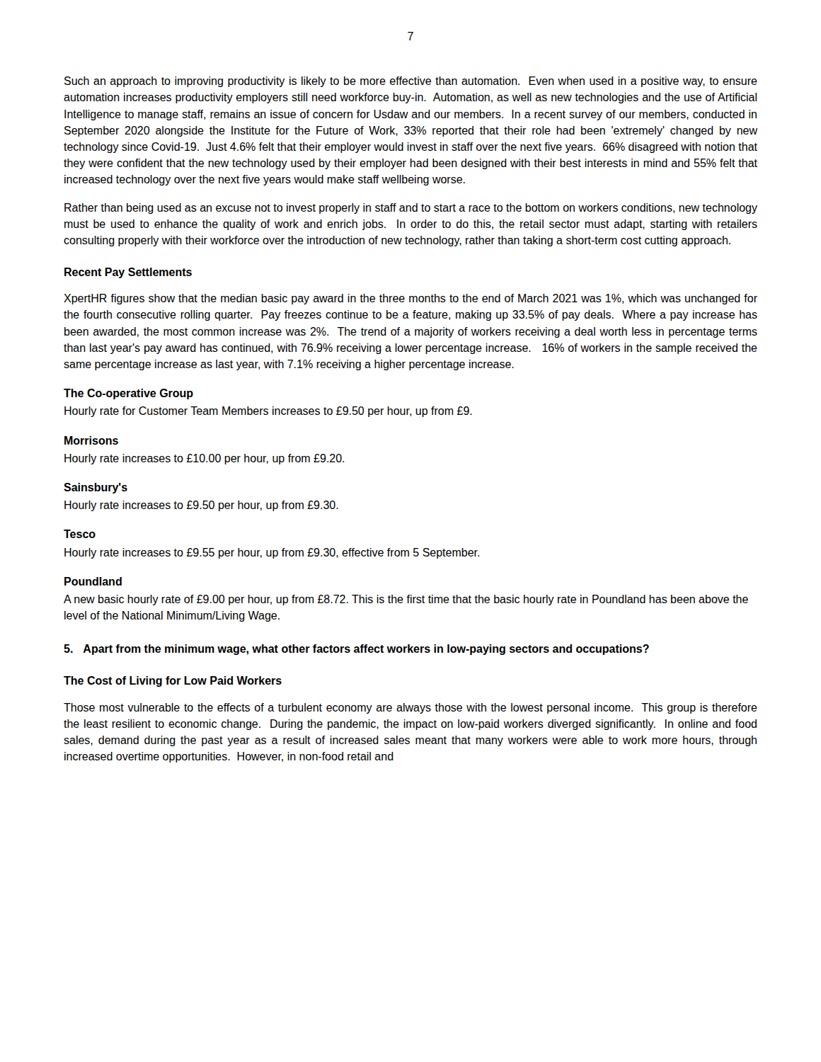7
Such an approach to improving productivity is likely to be more effective than automation. Even when used in a positive way, to ensure automation increases productivity employers still need workforce buy-in. Automation, as well as new technologies and the use of Artificial Intelligence to manage staff, remains an issue of concern for Usdaw and our members. In a recent survey of our members, conducted in September 2020 alongside the Institute for the Future of Work, 33% reported that their role had been 'extremely' changed by new technology since Covid-19. Just 4.6% felt that their employer would invest in staff over the next five years. 66% disagreed with notion that they were confident that the new technology used by their employer had been designed with their best interests in mind and 55% felt that increased technology over the next five years would make staff wellbeing worse.
Rather than being used as an excuse not to invest properly in staff and to start a race to the bottom on workers conditions, new technology must be used to enhance the quality of work and enrich jobs. In order to do this, the retail sector must adapt, starting with retailers consulting properly with their workforce over the introduction of new technology, rather than taking a short-term cost cutting approach.
Recent Pay Settlements
XpertHR figures show that the median basic pay award in the three months to the end of March 2021 was 1%, which was unchanged for the fourth consecutive rolling quarter. Pay freezes continue to be a feature, making up 33.5% of pay deals. Where a pay increase has been awarded, the most common increase was 2%. The trend of a majority of workers receiving a deal worth less in percentage terms than last year's pay award has continued, with 76.9% receiving a lower percentage increase. 16% of workers in the sample received the same percentage increase as last year, with 7.1% receiving a higher percentage increase.
The Co-operative Group
Hourly rate for Customer Team Members increases to £9.50 per hour, up from £9.
Morrisons
Hourly rate increases to £10.00 per hour, up from £9.20.
Sainsbury's
Hourly rate increases to £9.50 per hour, up from £9.30.
Tesco
Hourly rate increases to £9.55 per hour, up from £9.30, effective from 5 September.
Poundland
A new basic hourly rate of £9.00 per hour, up from £8.72. This is the first time that the basic hourly rate in Poundland has been above the level of the National Minimum/Living Wage.
5.
Apart from the minimum wage, what other factors affect workers in low-paying sectors and occupations?
The Cost of Living for Low Paid Workers
Those most vulnerable to the effects of a turbulent economy are always those with the lowest personal income. This group is therefore the least resilient to economic change. During the pandemic, the impact on low-paid workers diverged significantly. In online and food sales, demand during the past year as a result of increased sales meant that many workers were able to work more hours, through increased overtime opportunities. However, in non-food retail and